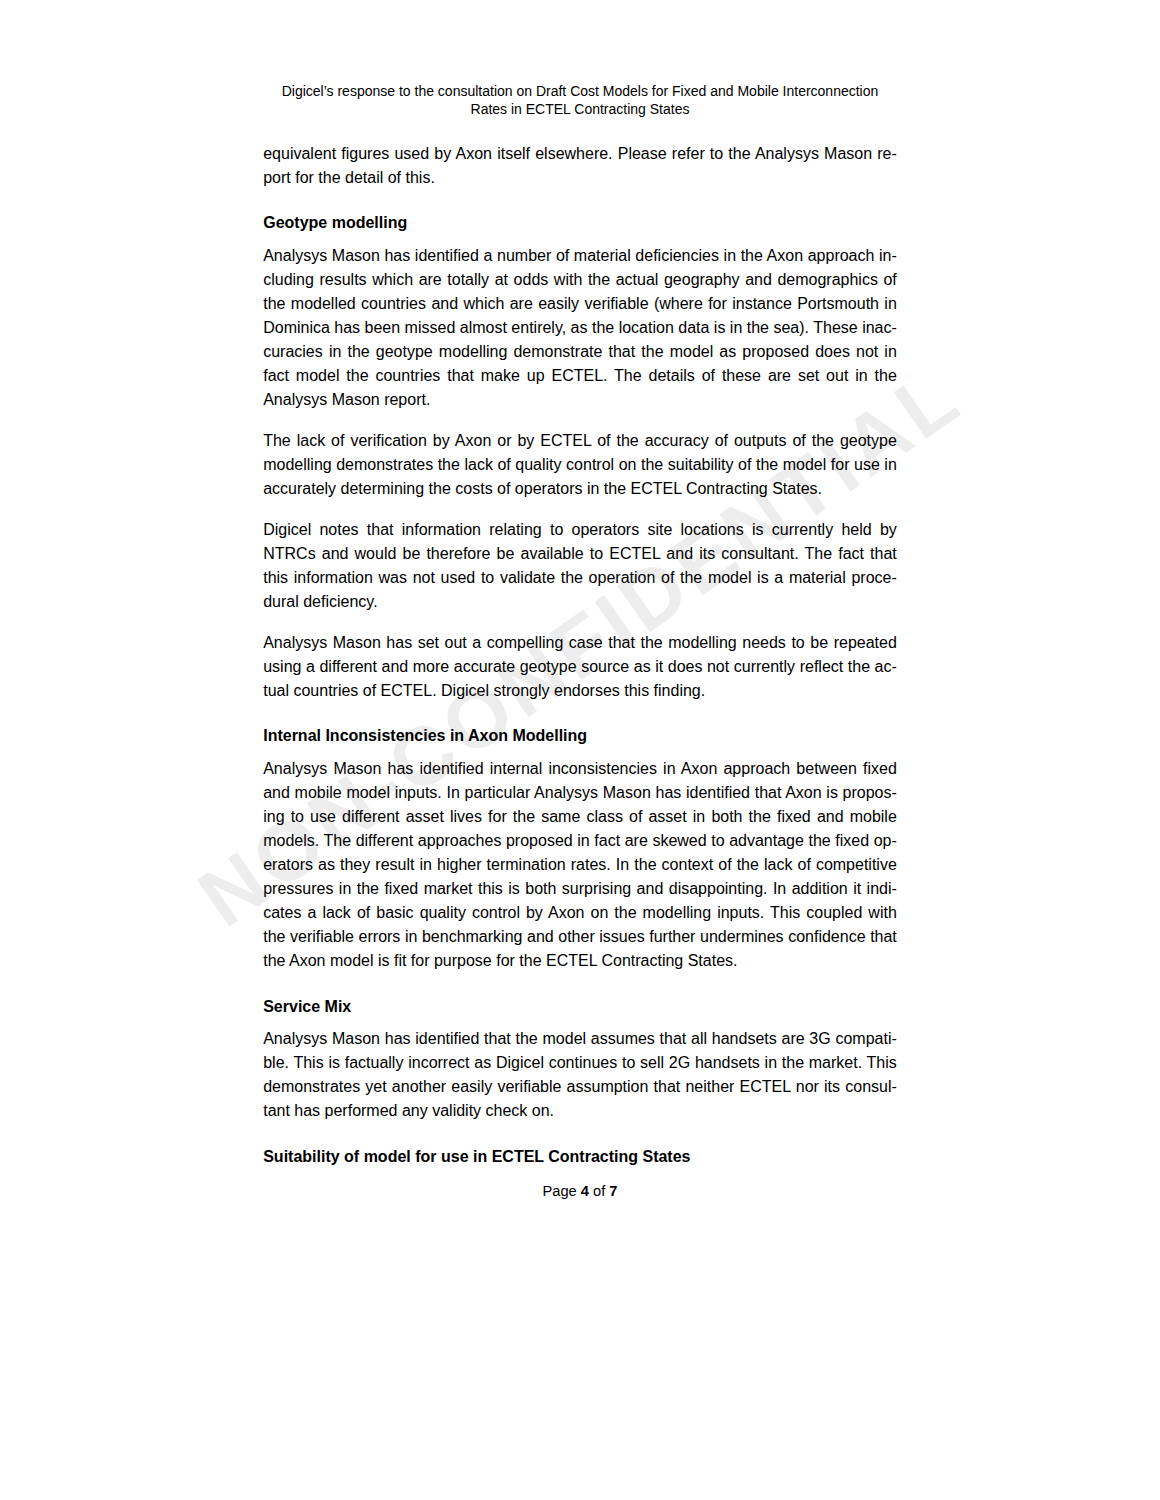NON-CONFIDENTIAL
Digicel’s response to the consultation on Draft Cost Models for Fixed and Mobile Interconnection Rates in ECTEL Contracting States
equivalent figures used by Axon itself elsewhere. Please refer to the Analysys Mason report for the detail of this.
Geotype modelling
Analysys Mason has identified a number of material deficiencies in the Axon approach including results which are totally at odds with the actual geography and demographics of the modelled countries and which are easily verifiable (where for instance Portsmouth in Dominica has been missed almost entirely, as the location data is in the sea). These inaccuracies in the geotype modelling demonstrate that the model as proposed does not in fact model the countries that make up ECTEL. The details of these are set out in the Analysys Mason report.
The lack of verification by Axon or by ECTEL of the accuracy of outputs of the geotype modelling demonstrates the lack of quality control on the suitability of the model for use in accurately determining the costs of operators in the ECTEL Contracting States.
Digicel notes that information relating to operators site locations is currently held by NTRCs and would be therefore be available to ECTEL and its consultant. The fact that this information was not used to validate the operation of the model is a material procedural deficiency.
Analysys Mason has set out a compelling case that the modelling needs to be repeated using a different and more accurate geotype source as it does not currently reflect the actual countries of ECTEL. Digicel strongly endorses this finding.
Internal Inconsistencies in Axon Modelling
Analysys Mason has identified internal inconsistencies in Axon approach between fixed and mobile model inputs. In particular Analysys Mason has identified that Axon is proposing to use different asset lives for the same class of asset in both the fixed and mobile models. The different approaches proposed in fact are skewed to advantage the fixed operators as they result in higher termination rates. In the context of the lack of competitive pressures in the fixed market this is both surprising and disappointing. In addition it indicates a lack of basic quality control by Axon on the modelling inputs. This coupled with the verifiable errors in benchmarking and other issues further undermines confidence that the Axon model is fit for purpose for the ECTEL Contracting States.
Service Mix
Analysys Mason has identified that the model assumes that all handsets are 3G compatible. This is factually incorrect as Digicel continues to sell 2G handsets in the market. This demonstrates yet another easily verifiable assumption that neither ECTEL nor its consultant has performed any validity check on.
Suitability of model for use in ECTEL Contracting States
Page 4 of 7